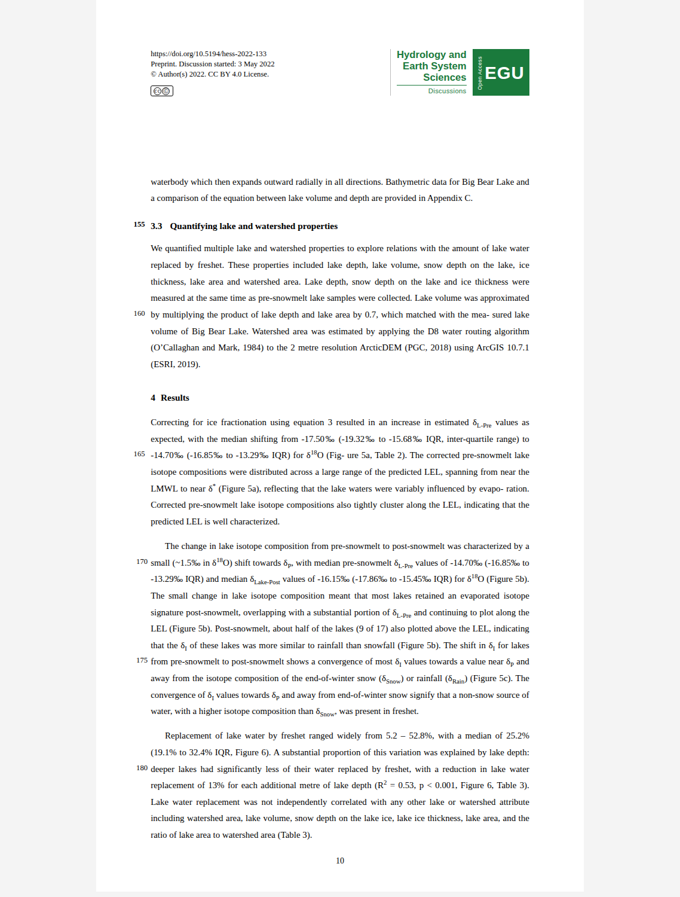https://doi.org/10.5194/hess-2022-133
Preprint. Discussion started: 3 May 2022
© Author(s) 2022. CC BY 4.0 License.
ccⒸ
Hydrology and
Earth System
Sciences
Discussions
Open Access EGU
waterbody which then expands outward radially in all directions. Bathymetric data for Big Bear Lake and a comparison of the equation between lake volume and depth are provided in Appendix C.
1553.3 Quantifying lake and watershed properties
We quantified multiple lake and watershed properties to explore relations with the amount of lake water replaced by freshet. These properties included lake depth, lake volume, snow depth on the lake, ice thickness, lake area and watershed area. Lake depth, snow depth on the lake and ice thickness were measured at the same time as pre-snowmelt lake samples were collected. Lake volume was approximated by multiplying the product of lake depth and lake area by 0.7, which matched with the mea- 160sured lake volume of Big Bear Lake. Watershed area was estimated by applying the D8 water routing algorithm (O’Callaghan and Mark, 1984) to the 2 metre resolution ArcticDEM (PGC, 2018) using ArcGIS 10.7.1 (ESRI, 2019).
4 Results
Correcting for ice fractionation using equation 3 resulted in an increase in estimated δL-Pre values as expected, with the median shifting from -17.50‰ (-19.32‰ to -15.68‰ IQR, inter-quartile range) to -14.70‰ (-16.85‰ to -13.29‰ IQR) for δ18O (Fig- 165ure 5a, Table 2). The corrected pre-snowmelt lake isotope compositions were distributed across a large range of the predicted LEL, spanning from near the LMWL to near δ* (Figure 5a), reflecting that the lake waters were variably influenced by evapo- ration. Corrected pre-snowmelt lake isotope compositions also tightly cluster along the LEL, indicating that the predicted LEL is well characterized.
The change in lake isotope composition from pre-snowmelt to post-snowmelt was characterized by a small (~1.5‰ in δ18O) 170shift towards δP, with median pre-snowmelt δL-Pre values of -14.70‰ (-16.85‰ to -13.29‰ IQR) and median δLake-Post values of -16.15‰ (-17.86‰ to -15.45‰ IQR) for δ18O (Figure 5b). The small change in lake isotope composition meant that most lakes retained an evaporated isotope signature post-snowmelt, overlapping with a substantial portion of δL-Pre and continuing to plot along the LEL (Figure 5b). Post-snowmelt, about half of the lakes (9 of 17) also plotted above the LEL, indicating that the δI of these lakes was more similar to rainfall than snowfall (Figure 5b). The shift in δI for lakes from pre-snowmelt to post-snowmelt 175shows a convergence of most δI values towards a value near δP and away from the isotope composition of the end-of-winter snow (δSnow) or rainfall (δRain) (Figure 5c). The convergence of δI values towards δP and away from end-of-winter snow signify that a non-snow source of water, with a higher isotope composition than δSnow, was present in freshet.
Replacement of lake water by freshet ranged widely from 5.2 – 52.8%, with a median of 25.2% (19.1% to 32.4% IQR, Figure 6). A substantial proportion of this variation was explained by lake depth: deeper lakes had significantly less of their 180water replaced by freshet, with a reduction in lake water replacement of 13% for each additional metre of lake depth (R2 = 0.53, p < 0.001, Figure 6, Table 3). Lake water replacement was not independently correlated with any other lake or watershed attribute including watershed area, lake volume, snow depth on the lake ice, lake ice thickness, lake area, and the ratio of lake area to watershed area (Table 3).
10